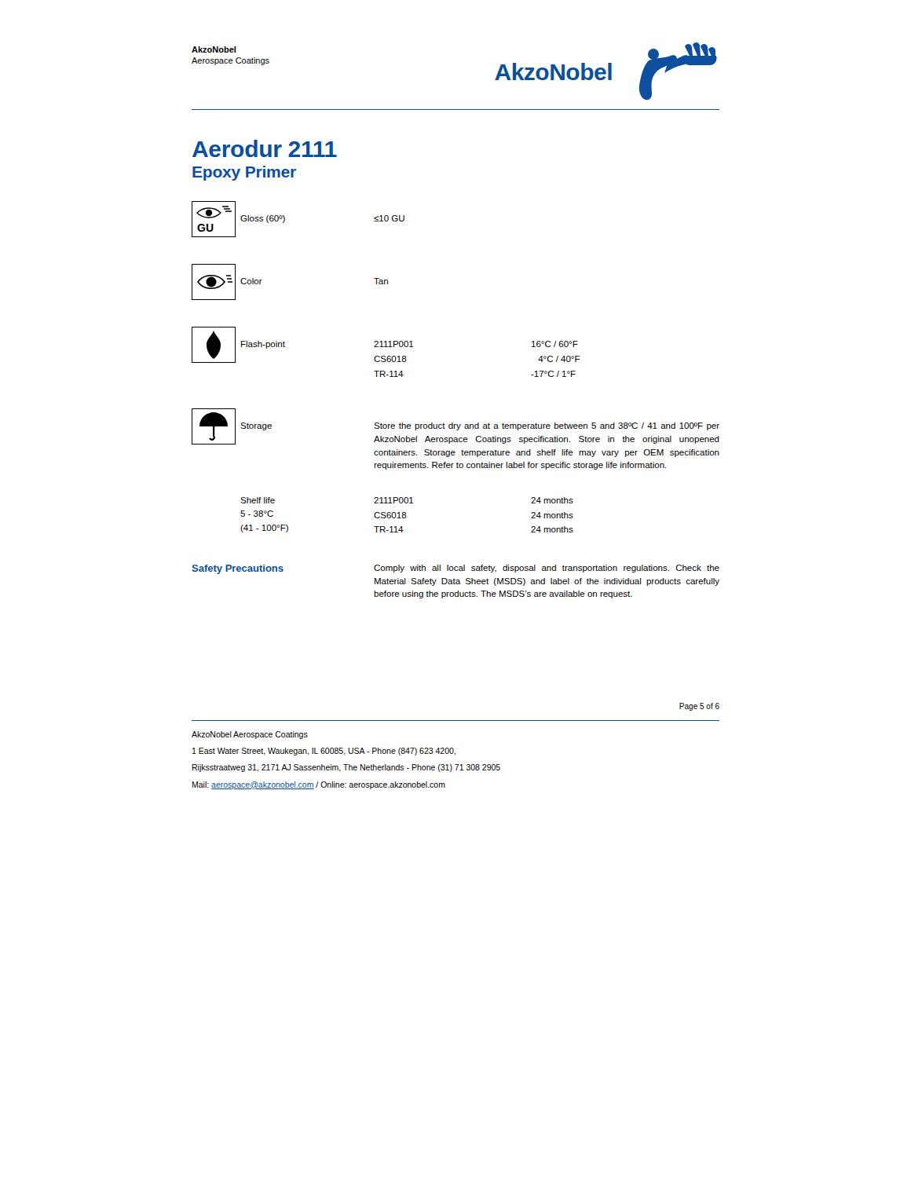AkzoNobel
Aerospace Coatings
AkzoNobel
Aerodur 2111
Epoxy Primer
GU
Gloss (60º)
≤10 GU
Color
Tan
Flash-point
| 2111P001 | 16°C / 60°F |
| CS6018 | 4°C / 40°F |
| TR-114 | -17°C / 1°F |
Storage
Store the product dry and at a temperature between 5 and 38ºC / 41 and 100ºF per AkzoNobel Aerospace Coatings specification. Store in the original unopened containers. Storage temperature and shelf life may vary per OEM specification requirements. Refer to container label for specific storage life information.
Shelf life
5 - 38°C
(41 - 100°F)
| 2111P001 | 24 months |
| CS6018 | 24 months |
| TR-114 | 24 months |
Safety Precautions
Comply with all local safety, disposal and transportation regulations. Check the Material Safety Data Sheet (MSDS) and label of the individual products carefully before using the products. The MSDS’s are available on request.
Page 5 of 6
AkzoNobel Aerospace Coatings
1 East Water Street, Waukegan, IL 60085, USA - Phone (847) 623 4200,
Rijksstraatweg 31, 2171 AJ Sassenheim, The Netherlands - Phone (31) 71 308 2905
Mail: aerospace@akzonobel.com / Online: aerospace.akzonobel.com